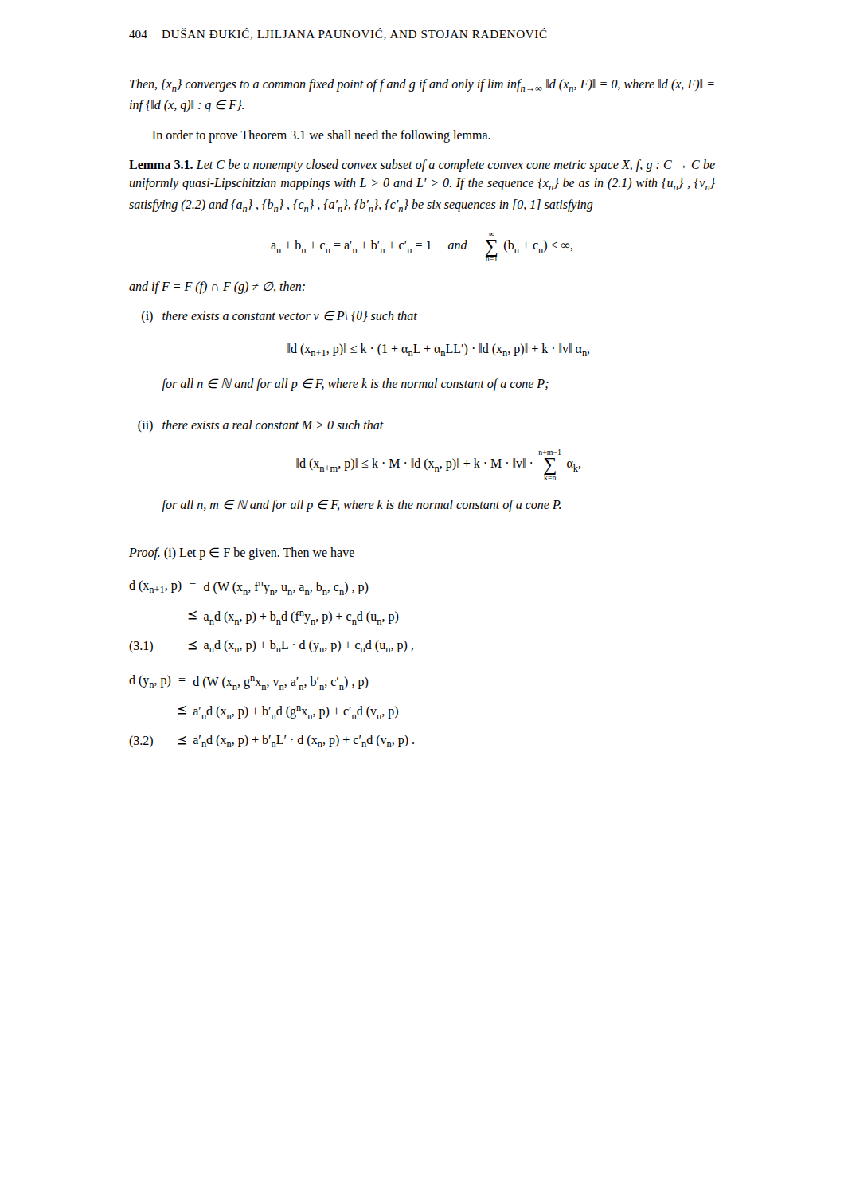404 DUŠAN ĐUKIĆ, LJILJANA PAUNOVIĆ, AND STOJAN RADENOVIĆ
Then, {xn} converges to a common fixed point of f and g if and only if lim infn→∞ ‖d (xn, F)‖ = 0, where ‖d (x, F)‖ = inf {‖d (x, q)‖ : q ∈ F}.
In order to prove Theorem 3.1 we shall need the following lemma.
Lemma 3.1. Let C be a nonempty closed convex subset of a complete convex cone metric space X, f, g : C → C be uniformly quasi-Lipschitzian mappings with L > 0 and L′ > 0. If the sequence {xn} be as in (2.1) with {un} , {vn} satisfying (2.2) and {an} , {bn} , {cn} , {a′n}, {b′n}, {c′n} be six sequences in [0, 1] satisfying
an + bn + cn = a′n + b′n + c′n = 1 and ∞∑n=1 (bn + cn) < ∞,
and if F = F (f) ∩ F (g) ≠ ∅, then:
(i)
there exists a constant vector v ∈ P\ {θ} such that
‖d (xn+1, p)‖ ≤ k · (1 + αn L + αn LL′) · ‖d (xn, p)‖ + k · ‖v‖ αn,
for all n ∈ ℕ and for all p ∈ F, where k is the normal constant of a cone P;
(ii)
there exists a real constant M > 0 such that
‖d (xn+m, p)‖ ≤ k · M · ‖d (xn, p)‖ + k · M · ‖v‖ · n+m−1∑k=n αk,
for all n, m ∈ ℕ and for all p ∈ F, where k is the normal constant of a cone P.
Proof. (i) Let p ∈ F be given. Then we have
d (xn+1, p)
=
d (W (xn, fnyn, un, an, bn, cn) , p)
⪯
and (xn, p) + bnd (fnyn, p) + cnd (un, p)
⪯
and (xn, p) + bn L · d (yn, p) + cnd (un, p) ,
(3.1)
d (yn, p)
=
d (W (xn, gnxn, vn, a′n, b′n, c′n) , p)
⪯
a′nd (xn, p) + b′nd (gnxn, p) + c′nd (vn, p)
⪯
a′nd (xn, p) + b′n L′ · d (xn, p) + c′nd (vn, p) .
(3.2)